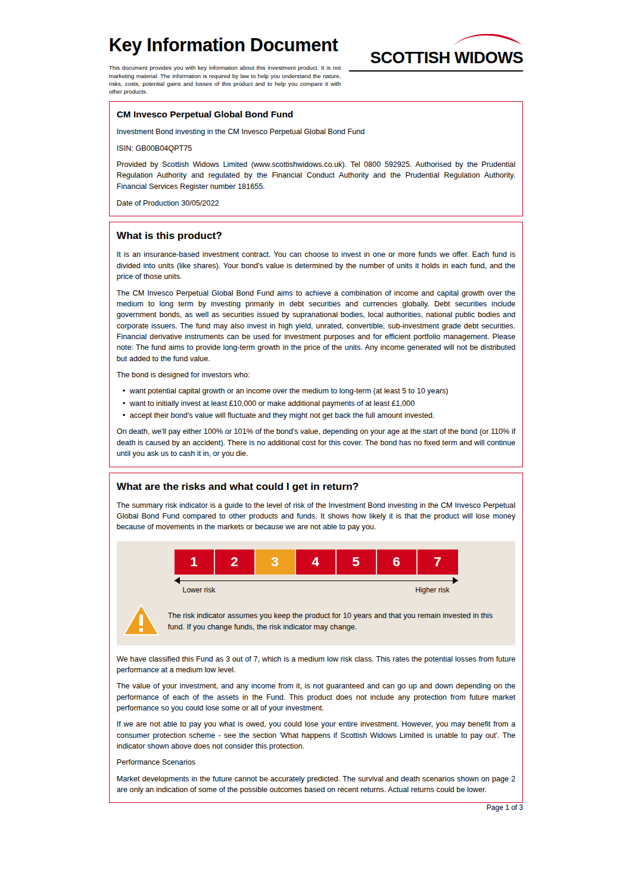Key Information Document
This document provides you with key information about this investment product. It is not marketing material. The information is required by law to help you understand the nature, risks, costs, potential gains and losses of this product and to help you compare it with other products.
SCOTTISH WIDOWS
CM Invesco Perpetual Global Bond Fund
Investment Bond investing in the CM Invesco Perpetual Global Bond Fund
ISIN: GB00B04QPT75
Provided by Scottish Widows Limited (www.scottishwidows.co.uk). Tel 0800 592925. Authorised by the Prudential Regulation Authority and regulated by the Financial Conduct Authority and the Prudential Regulation Authority. Financial Services Register number 181655.
Date of Production 30/05/2022
What is this product?
It is an insurance-based investment contract. You can choose to invest in one or more funds we offer. Each fund is divided into units (like shares). Your bond's value is determined by the number of units it holds in each fund, and the price of those units.
The CM Invesco Perpetual Global Bond Fund aims to achieve a combination of income and capital growth over the medium to long term by investing primarily in debt securities and currencies globally. Debt securities include government bonds, as well as securities issued by supranational bodies, local authorities, national public bodies and corporate issuers. The fund may also invest in high yield, unrated, convertible, sub-investment grade debt securities. Financial derivative instruments can be used for investment purposes and for efficient portfolio management. Please note: The fund aims to provide long-term growth in the price of the units. Any income generated will not be distributed but added to the fund value.
The bond is designed for investors who:
want potential capital growth or an income over the medium to long-term (at least 5 to 10 years)
want to initially invest at least £10,000 or make additional payments of at least £1,000
accept their bond's value will fluctuate and they might not get back the full amount invested.
On death, we'll pay either 100% or 101% of the bond's value, depending on your age at the start of the bond (or 110% if death is caused by an accident). There is no additional cost for this cover. The bond has no fixed term and will continue until you ask us to cash it in, or you die.
What are the risks and what could I get in return?
The summary risk indicator is a guide to the level of risk of the Investment Bond investing in the CM Invesco Perpetual Global Bond Fund compared to other products and funds. It shows how likely it is that the product will lose money because of movements in the markets or because we are not able to pay you.
1
2
3
4
5
6
7
Lower risk Higher risk
The risk indicator assumes you keep the product for 10 years and that you remain invested in this fund. If you change funds, the risk indicator may change.
We have classified this Fund as 3 out of 7, which is a medium low risk class. This rates the potential losses from future performance at a medium low level.
The value of your investment, and any income from it, is not guaranteed and can go up and down depending on the performance of each of the assets in the Fund. This product does not include any protection from future market performance so you could lose some or all of your investment.
If we are not able to pay you what is owed, you could lose your entire investment. However, you may benefit from a consumer protection scheme - see the section 'What happens if Scottish Widows Limited is unable to pay out'. The indicator shown above does not consider this protection.
Performance Scenarios
Market developments in the future cannot be accurately predicted. The survival and death scenarios shown on page 2 are only an indication of some of the possible outcomes based on recent returns. Actual returns could be lower.
Page 1 of 3